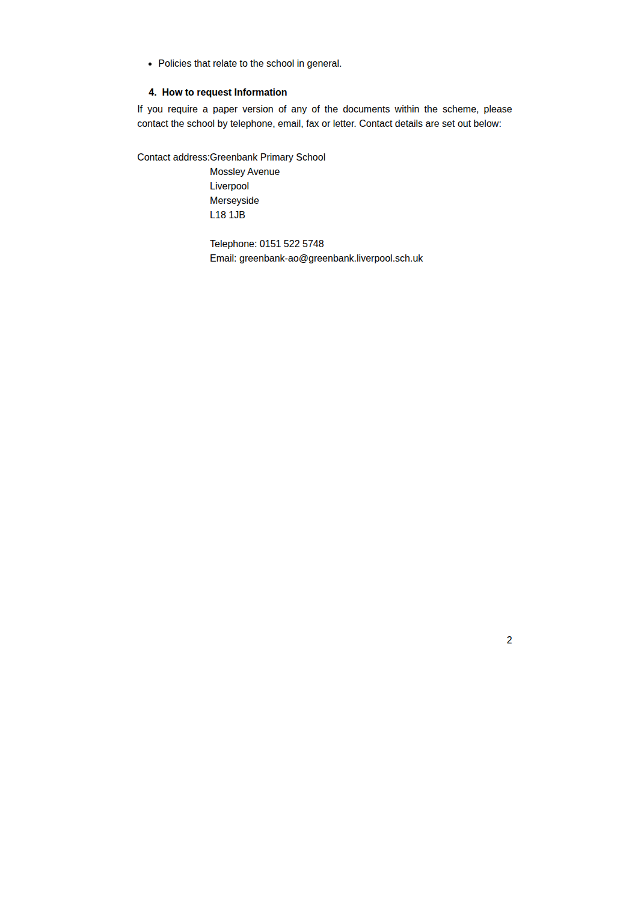Policies that relate to the school in general.
4. How to request Information
If you require a paper version of any of the documents within the scheme, please contact the school by telephone, email, fax or letter. Contact details are set out below:
| Contact address: | Greenbank Primary School Mossley Avenue Liverpool Merseyside L18 1JB Telephone: 0151 522 5748 Email: greenbank-ao@greenbank.liverpool.sch.uk |
2